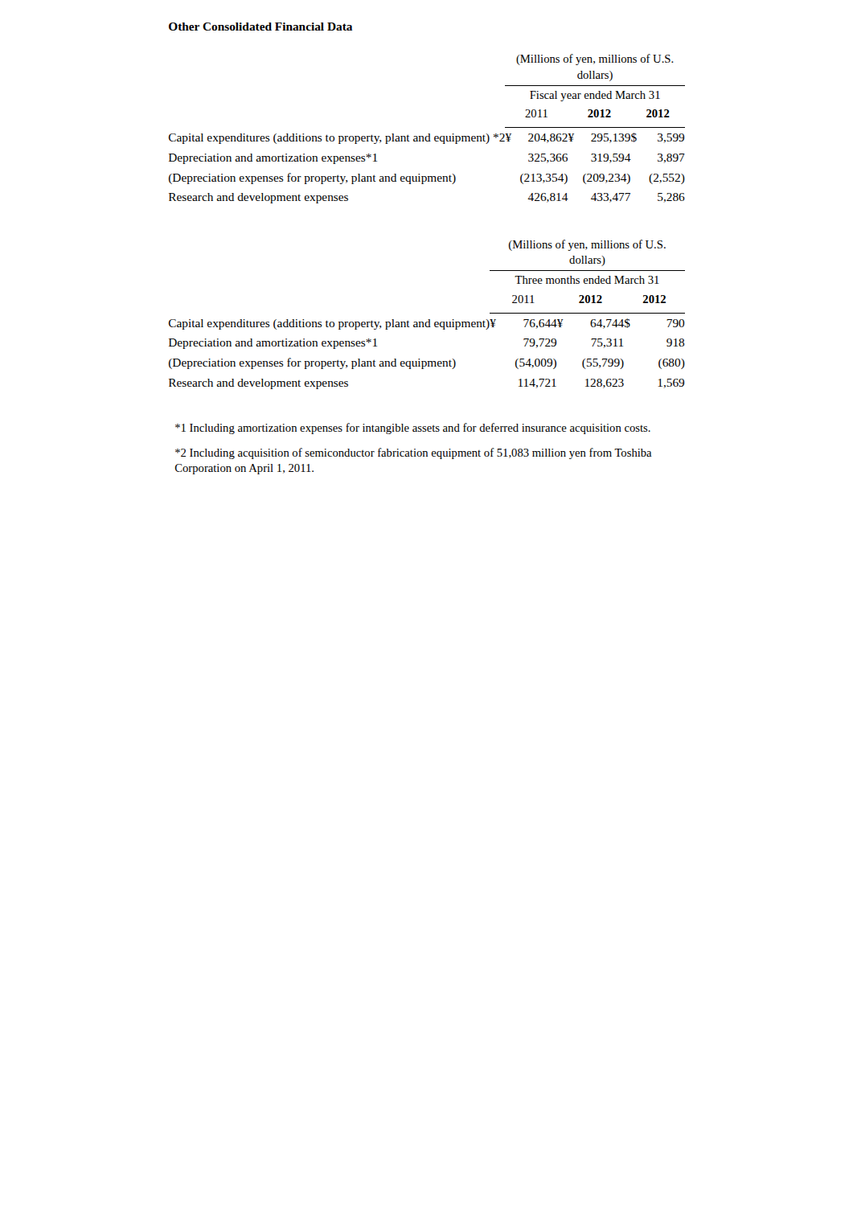Other Consolidated Financial Data
| | (Millions of yen, millions of U.S. dollars) |
| | Fiscal year ended March 31 |
| | 2011 | 2012 | 2012 |
| Capital expenditures (additions to property, plant and equipment) *2 | ¥ | 204,862 | ¥ | 295,139 | $ | 3,599 |
| Depreciation and amortization expenses*1 | | 325,366 | | 319,594 | | 3,897 |
| (Depreciation expenses for property, plant and equipment) | | (213,354) | | (209,234) | | (2,552) |
| Research and development expenses | | 426,814 | | 433,477 | | 5,286 |
| | (Millions of yen, millions of U.S. dollars) |
| | Three months ended March 31 |
| | 2011 | 2012 | 2012 |
| Capital expenditures (additions to property, plant and equipment) | ¥ | 76,644 | ¥ | 64,744 | $ | 790 |
| Depreciation and amortization expenses*1 | | 79,729 | | 75,311 | | 918 |
| (Depreciation expenses for property, plant and equipment) | | (54,009) | | (55,799) | | (680) |
| Research and development expenses | | 114,721 | | 128,623 | | 1,569 |
*1 Including amortization expenses for intangible assets and for deferred insurance acquisition costs.
*2 Including acquisition of semiconductor fabrication equipment of 51,083 million yen from Toshiba Corporation on April 1, 2011.